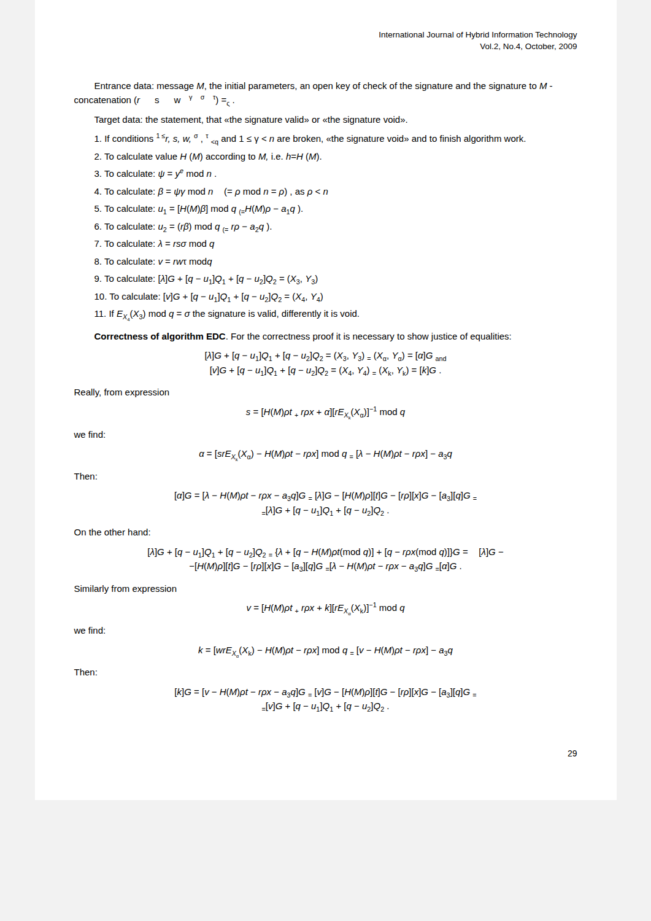International Journal of Hybrid Information Technology
Vol.2, No.4, October, 2009
Entrance data: message M, the initial parameters, an open key of check of the signature and the signature to M - concatenation (r s wγστ) =ς .
Target data: the statement, that «the signature valid» or «the signature void».
1. If conditions 1 ≤r, s, w, σ , τ <q and 1 ≤ γ < n are broken, «the signature void» and to finish algorithm work.
2. To calculate value H (M) according to M, i.e. h=H (M).
3. To calculate: ψ = ye mod n .
4. To calculate: β = ψγ mod n (= ρ mod n = ρ) , as ρ < n
5. To calculate: u1 = [H(M)β] mod q (=H(M)ρ − a1q ).
6. To calculate: u2 = (rβ) mod q (= rρ − a2q ).
7. To calculate: λ = rsσ mod q
8. To calculate: v = rwτ modq
9. To calculate: [λ]G + [q − u1]Q1 + [q − u2]Q2 = (X3, Y3)
10. To calculate: [v]G + [q − u1]Q1 + [q − u2]Q2 = (X4, Y4)
11. If EX4(X3) mod q = σ the signature is valid, differently it is void.
Correctness of algorithm EDC. For the correctness proof it is necessary to show justice of equalities:
[λ]G + [q − u1]Q1 + [q − u2]Q2 = (X3, Y3) = (Xα, Yα) = [α]G and [v]G + [q − u1]Q1 + [q − u2]Q2 = (X4, Y4) = (Xk, Yk) = [k]G .
Really, from expression
s = [H(M)ρt + rρx + α][rEXk(Xα)]−1 mod q
we find:
α = [srEXk(Xα) − H(M)ρt − rρx] mod q = [λ − H(M)ρt − rρx] − a3q
Then:
[α]G = [λ − H(M)ρt − rρx − a3q]G = [λ]G − [H(M)ρ][t]G − [rρ][x]G − [a3][q]G = =[λ]G + [q − u1]Q1 + [q − u2]Q2 .
On the other hand:
[λ]G + [q − u1]Q1 + [q − u2]Q2 = {λ + [q − H(M)ρt(mod q)] + [q − rρx(mod q)]}G = [λ]G − −[H(M)ρ][t]G − [rρ][x]G − [a3][q]G =[λ − H(M)ρt − rρx − a3q]G =[α]G .
Similarly from expression
v = [H(M)ρt + rρx + k][rEXα(Xk)]−1 mod q
we find:
k = [wrEXα(Xk) − H(M)ρt − rρx] mod q = [v − H(M)ρt − rρx] − a3q
Then:
[k]G = [v − H(M)ρt − rρx − a3q]G = [v]G − [H(M)ρ][t]G − [rρ][x]G − [a3][q]G = =[v]G + [q − u1]Q1 + [q − u2]Q2 .
29